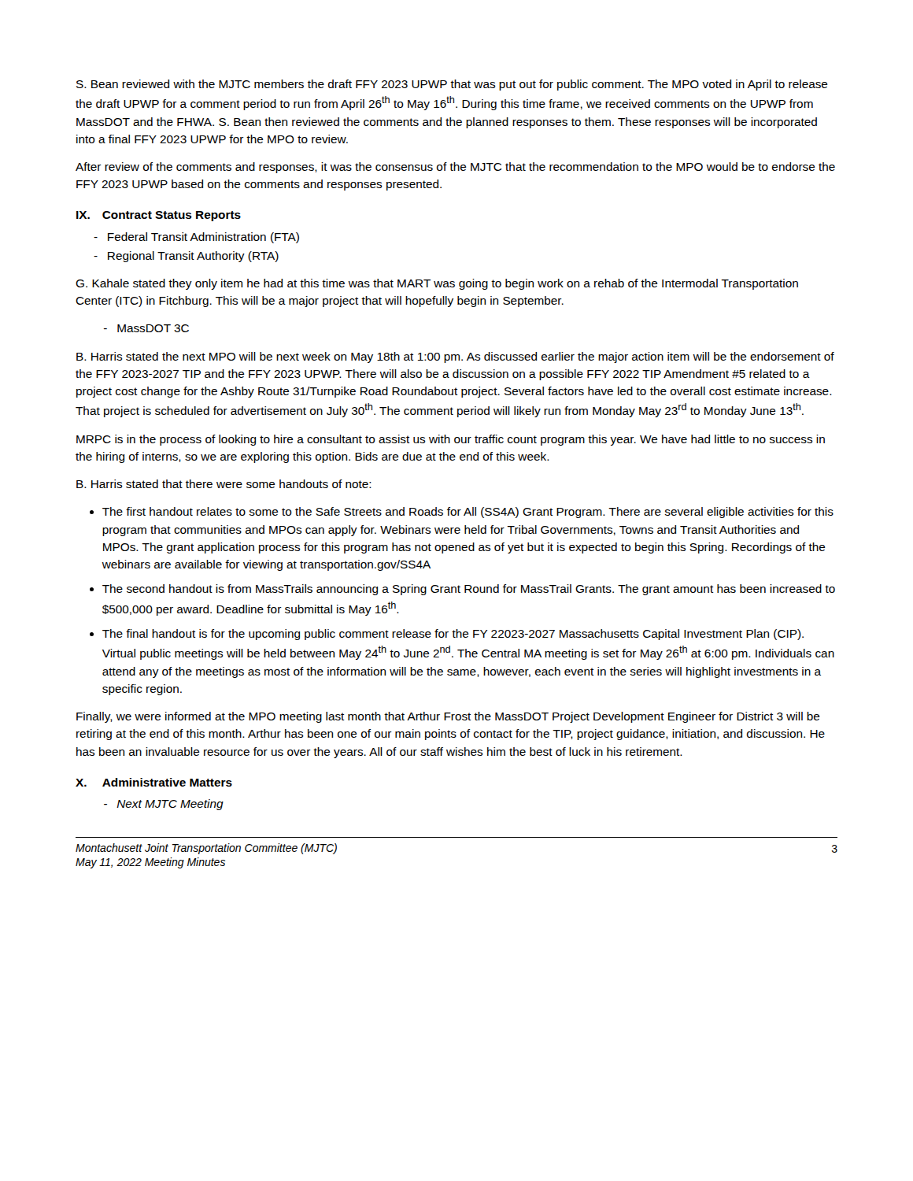S. Bean reviewed with the MJTC members the draft FFY 2023 UPWP that was put out for public comment. The MPO voted in April to release the draft UPWP for a comment period to run from April 26th to May 16th. During this time frame, we received comments on the UPWP from MassDOT and the FHWA. S. Bean then reviewed the comments and the planned responses to them. These responses will be incorporated into a final FFY 2023 UPWP for the MPO to review.
After review of the comments and responses, it was the consensus of the MJTC that the recommendation to the MPO would be to endorse the FFY 2023 UPWP based on the comments and responses presented.
IX. Contract Status Reports
Federal Transit Administration (FTA)
Regional Transit Authority (RTA)
G. Kahale stated they only item he had at this time was that MART was going to begin work on a rehab of the Intermodal Transportation Center (ITC) in Fitchburg. This will be a major project that will hopefully begin in September.
MassDOT 3C
B. Harris stated the next MPO will be next week on May 18th at 1:00 pm. As discussed earlier the major action item will be the endorsement of the FFY 2023-2027 TIP and the FFY 2023 UPWP. There will also be a discussion on a possible FFY 2022 TIP Amendment #5 related to a project cost change for the Ashby Route 31/Turnpike Road Roundabout project. Several factors have led to the overall cost estimate increase. That project is scheduled for advertisement on July 30th. The comment period will likely run from Monday May 23rd to Monday June 13th.
MRPC is in the process of looking to hire a consultant to assist us with our traffic count program this year. We have had little to no success in the hiring of interns, so we are exploring this option. Bids are due at the end of this week.
B. Harris stated that there were some handouts of note:
The first handout relates to some to the Safe Streets and Roads for All (SS4A) Grant Program. There are several eligible activities for this program that communities and MPOs can apply for. Webinars were held for Tribal Governments, Towns and Transit Authorities and MPOs. The grant application process for this program has not opened as of yet but it is expected to begin this Spring. Recordings of the webinars are available for viewing at transportation.gov/SS4A
The second handout is from MassTrails announcing a Spring Grant Round for MassTrail Grants. The grant amount has been increased to $500,000 per award. Deadline for submittal is May 16th.
The final handout is for the upcoming public comment release for the FY 22023-2027 Massachusetts Capital Investment Plan (CIP). Virtual public meetings will be held between May 24th to June 2nd. The Central MA meeting is set for May 26th at 6:00 pm. Individuals can attend any of the meetings as most of the information will be the same, however, each event in the series will highlight investments in a specific region.
Finally, we were informed at the MPO meeting last month that Arthur Frost the MassDOT Project Development Engineer for District 3 will be retiring at the end of this month. Arthur has been one of our main points of contact for the TIP, project guidance, initiation, and discussion. He has been an invaluable resource for us over the years. All of our staff wishes him the best of luck in his retirement.
X. Administrative Matters
Next MJTC Meeting
3
Montachusett Joint Transportation Committee (MJTC)
May 11, 2022 Meeting Minutes